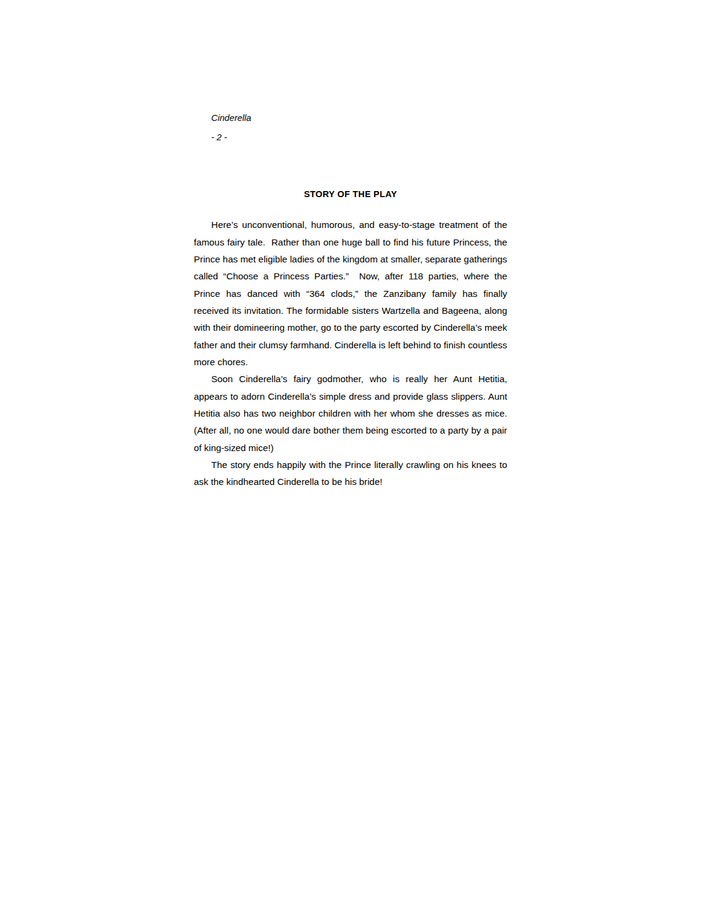Cinderella
- 2 -
STORY OF THE PLAY
Here’s unconventional, humorous, and easy-to-stage treatment of the famous fairy tale. Rather than one huge ball to find his future Princess, the Prince has met eligible ladies of the kingdom at smaller, separate gatherings called “Choose a Princess Parties.” Now, after 118 parties, where the Prince has danced with “364 clods,” the Zanzibany family has finally received its invitation. The formidable sisters Wartzella and Bageena, along with their domineering mother, go to the party escorted by Cinderella’s meek father and their clumsy farmhand. Cinderella is left behind to finish countless more chores.
Soon Cinderella’s fairy godmother, who is really her Aunt Hetitia, appears to adorn Cinderella’s simple dress and provide glass slippers. Aunt Hetitia also has two neighbor children with her whom she dresses as mice. (After all, no one would dare bother them being escorted to a party by a pair of king-sized mice!)
The story ends happily with the Prince literally crawling on his knees to ask the kindhearted Cinderella to be his bride!